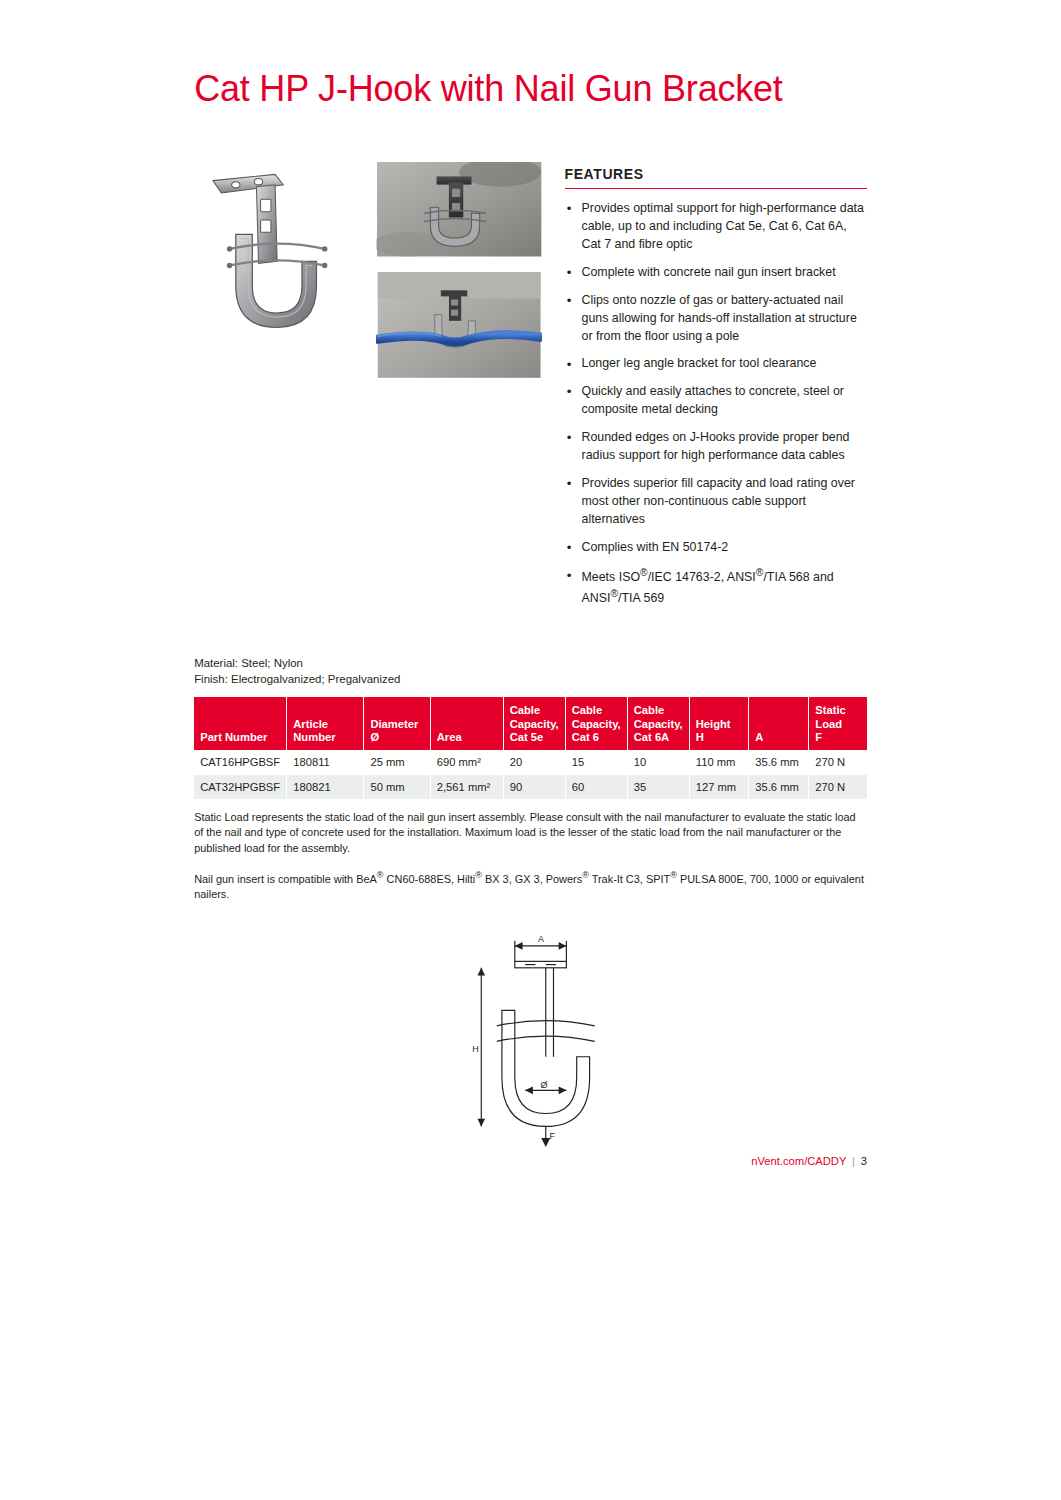Cat HP J-Hook with Nail Gun Bracket
FEATURES
Provides optimal support for high-performance data cable, up to and including Cat 5e, Cat 6, Cat 6A, Cat 7 and fibre optic
Complete with concrete nail gun insert bracket
Clips onto nozzle of gas or battery-actuated nail guns allowing for hands-off installation at structure or from the floor using a pole
Longer leg angle bracket for tool clearance
Quickly and easily attaches to concrete, steel or composite metal decking
Rounded edges on J-Hooks provide proper bend radius support for high performance data cables
Provides superior fill capacity and load rating over most other non-continuous cable support alternatives
Complies with EN 50174-2
Meets ISO®/IEC 14763-2, ANSI®/TIA 568 and ANSI®/TIA 569
Material: Steel; Nylon
Finish: Electrogalvanized; Pregalvanized
| Part Number | Article Number | Diameter Ø | Area | Cable Capacity, Cat 5e | Cable Capacity, Cat 6 | Cable Capacity, Cat 6A | Height H | A | Static Load F |
| --- | --- | --- | --- | --- | --- | --- | --- | --- | --- |
| CAT16HPGBSF | 180811 | 25 mm | 690 mm² | 20 | 15 | 10 | 110 mm | 35.6 mm | 270 N |
| CAT32HPGBSF | 180821 | 50 mm | 2,561 mm² | 90 | 60 | 35 | 127 mm | 35.6 mm | 270 N |
Static Load represents the static load of the nail gun insert assembly. Please consult with the nail manufacturer to evaluate the static load of the nail and type of concrete used for the installation. Maximum load is the lesser of the static load from the nail manufacturer or the published load for the assembly.
Nail gun insert is compatible with BeA® CN60-688ES, Hilti® BX 3, GX 3, Powers® Trak-It C3, SPIT® PULSA 800E, 700, 1000 or equivalent nailers.
A H Ø F
nVent.com/CADDY|3